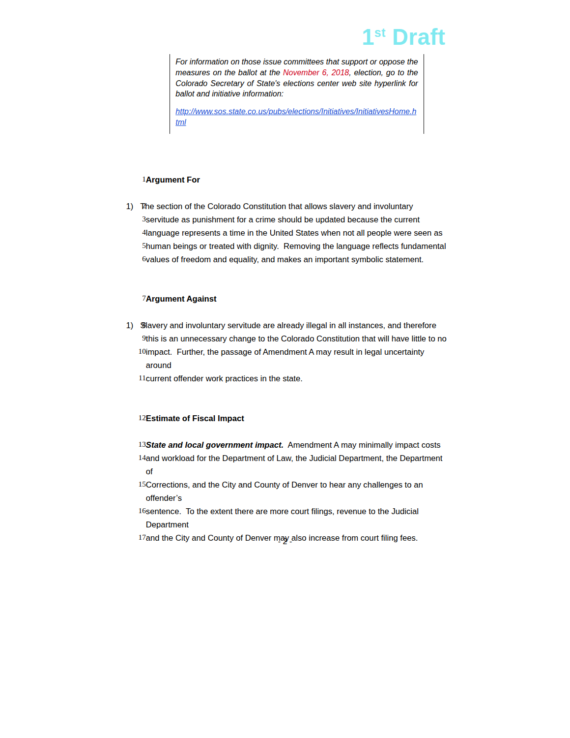1st Draft
For information on those issue committees that support or oppose the measures on the ballot at the November 6, 2018, election, go to the Colorado Secretary of State's elections center web site hyperlink for ballot and initiative information:
http://www.sos.state.co.us/pubs/elections/Initiatives/InitiativesHome.html
| 1 | Argument For |
| 2 | 1) The section of the Colorado Constitution that allows slavery and involuntary |
| 3 | servitude as punishment for a crime should be updated because the current |
| 4 | language represents a time in the United States when not all people were seen as |
| 5 | human beings or treated with dignity. Removing the language reflects fundamental |
| 6 | values of freedom and equality, and makes an important symbolic statement. |
| 7 | Argument Against |
| 8 | 1) Slavery and involuntary servitude are already illegal in all instances, and therefore |
| 9 | this is an unnecessary change to the Colorado Constitution that will have little to no |
| 10 | impact. Further, the passage of Amendment A may result in legal uncertainty around |
| 11 | current offender work practices in the state. |
| 12 | Estimate of Fiscal Impact |
| 13 | State and local government impact. Amendment A may minimally impact costs |
| 14 | and workload for the Department of Law, the Judicial Department, the Department of |
| 15 | Corrections, and the City and County of Denver to hear any challenges to an offender’s |
| 16 | sentence. To the extent there are more court filings, revenue to the Judicial Department |
| 17 | and the City and County of Denver may also increase from court filing fees. |
- 2 -